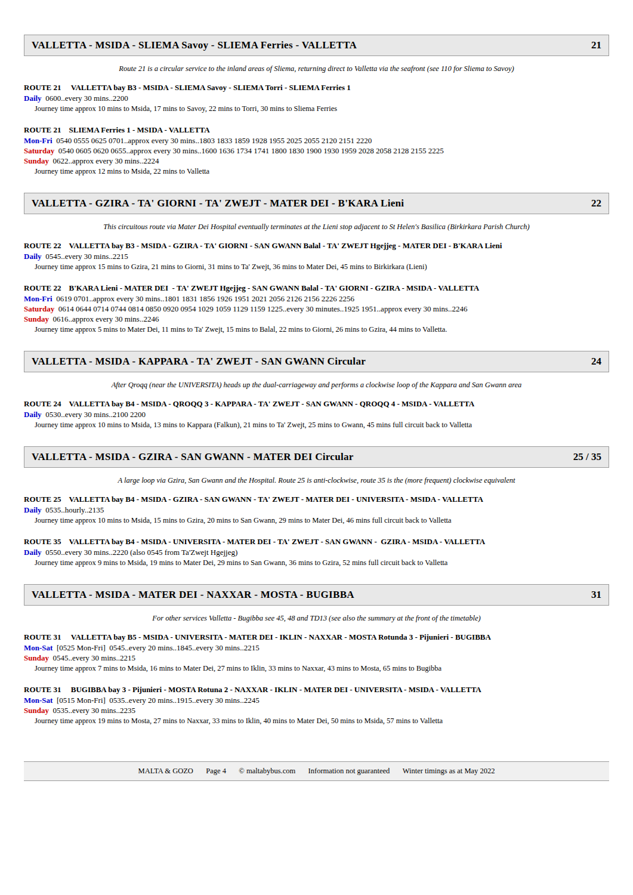VALLETTA - MSIDA - SLIEMA Savoy - SLIEMA Ferries - VALLETTA
21
Route 21 is a circular service to the inland areas of Sliema, returning direct to Valletta via the seafront (see 110 for Sliema to Savoy)
ROUTE 21 VALLETTA bay B3 - MSIDA - SLIEMA Savoy - SLIEMA Torri - SLIEMA Ferries 1
Daily 0600..every 30 mins..2200
Journey time approx 10 mins to Msida, 17 mins to Savoy, 22 mins to Torri, 30 mins to Sliema Ferries
ROUTE 21 SLIEMA Ferries 1 - MSIDA - VALLETTA
Mon-Fri 0540 0555 0625 0701..approx every 30 mins..1803 1833 1859 1928 1955 2025 2055 2120 2151 2220
Saturday 0540 0605 0620 0655..approx every 30 mins..1600 1636 1734 1741 1800 1830 1900 1930 1959 2028 2058 2128 2155 2225
Sunday 0622..approx every 30 mins..2224
Journey time approx 12 mins to Msida, 22 mins to Valletta
VALLETTA - GZIRA - TA' GIORNI - TA' ZWEJT - MATER DEI - B'KARA Lieni
22
This circuitous route via Mater Dei Hospital eventually terminates at the Lieni stop adjacent to St Helen's Basilica (Birkirkara Parish Church)
ROUTE 22 VALLETTA bay B3 - MSIDA - GZIRA - TA' GIORNI - SAN GWANN Balal - TA' ZWEJT Hgejjeg - MATER DEI - B'KARA Lieni
Daily 0545..every 30 mins..2215
Journey time approx 15 mins to Gzira, 21 mins to Giorni, 31 mins to Ta' Zwejt, 36 mins to Mater Dei, 45 mins to Birkirkara (Lieni)
ROUTE 22 B'KARA Lieni - MATER DEI - TA' ZWEJT Hgejjeg - SAN GWANN Balal - TA' GIORNI - GZIRA - MSIDA - VALLETTA
Mon-Fri 0619 0701..approx every 30 mins..1801 1831 1856 1926 1951 2021 2056 2126 2156 2226 2256
Saturday 0614 0644 0714 0744 0814 0850 0920 0954 1029 1059 1129 1159 1225..every 30 minutes..1925 1951..approx every 30 mins..2246
Sunday 0616..approx every 30 mins..2246
Journey time approx 5 mins to Mater Dei, 11 mins to Ta' Zwejt, 15 mins to Balal, 22 mins to Giorni, 26 mins to Gzira, 44 mins to Valletta.
VALLETTA - MSIDA - KAPPARA - TA' ZWEJT - SAN GWANN Circular
24
After Qroqq (near the UNIVERSITA) heads up the dual-carriageway and performs a clockwise loop of the Kappara and San Gwann area
ROUTE 24 VALLETTA bay B4 - MSIDA - QROQQ 3 - KAPPARA - TA' ZWEJT - SAN GWANN - QROQQ 4 - MSIDA - VALLETTA
Daily 0530..every 30 mins..2100 2200
Journey time approx 10 mins to Msida, 13 mins to Kappara (Falkun), 21 mins to Ta' Zwejt, 25 mins to Gwann, 45 mins full circuit back to Valletta
VALLETTA - MSIDA - GZIRA - SAN GWANN - MATER DEI Circular
25 / 35
A large loop via Gzira, San Gwann and the Hospital. Route 25 is anti-clockwise, route 35 is the (more frequent) clockwise equivalent
ROUTE 25 VALLETTA bay B4 - MSIDA - GZIRA - SAN GWANN - TA' ZWEJT - MATER DEI - UNIVERSITA - MSIDA - VALLETTA
Daily 0535..hourly..2135
Journey time approx 10 mins to Msida, 15 mins to Gzira, 20 mins to San Gwann, 29 mins to Mater Dei, 46 mins full circuit back to Valletta
ROUTE 35 VALLETTA bay B4 - MSIDA - UNIVERSITA - MATER DEI - TA' ZWEJT - SAN GWANN - GZIRA - MSIDA - VALLETTA
Daily 0550..every 30 mins..2220 (also 0545 from Ta'Zwejt Hgejjeg)
Journey time approx 9 mins to Msida, 19 mins to Mater Dei, 29 mins to San Gwann, 36 mins to Gzira, 52 mins full circuit back to Valletta
VALLETTA - MSIDA - MATER DEI - NAXXAR - MOSTA - BUGIBBA
31
For other services Valletta - Bugibba see 45, 48 and TD13 (see also the summary at the front of the timetable)
ROUTE 31 VALLETTA bay B5 - MSIDA - UNIVERSITA - MATER DEI - IKLIN - NAXXAR - MOSTA Rotunda 3 - Pijunieri - BUGIBBA
Mon-Sat [0525 Mon-Fri] 0545..every 20 mins..1845..every 30 mins..2215
Sunday 0545..every 30 mins..2215
Journey time approx 7 mins to Msida, 16 mins to Mater Dei, 27 mins to Iklin, 33 mins to Naxxar, 43 mins to Mosta, 65 mins to Bugibba
ROUTE 31 BUGIBBA bay 3 - Pijunieri - MOSTA Rotuna 2 - NAXXAR - IKLIN - MATER DEI - UNIVERSITA - MSIDA - VALLETTA
Mon-Sat [0515 Mon-Fri] 0535..every 20 mins..1915..every 30 mins..2245
Sunday 0535..every 30 mins..2235
Journey time approx 19 mins to Mosta, 27 mins to Naxxar, 33 mins to Iklin, 40 mins to Mater Dei, 50 mins to Msida, 57 mins to Valletta
MALTA & GOZO Page 4 © maltabybus.com Information not guaranteed Winter timings as at May 2022